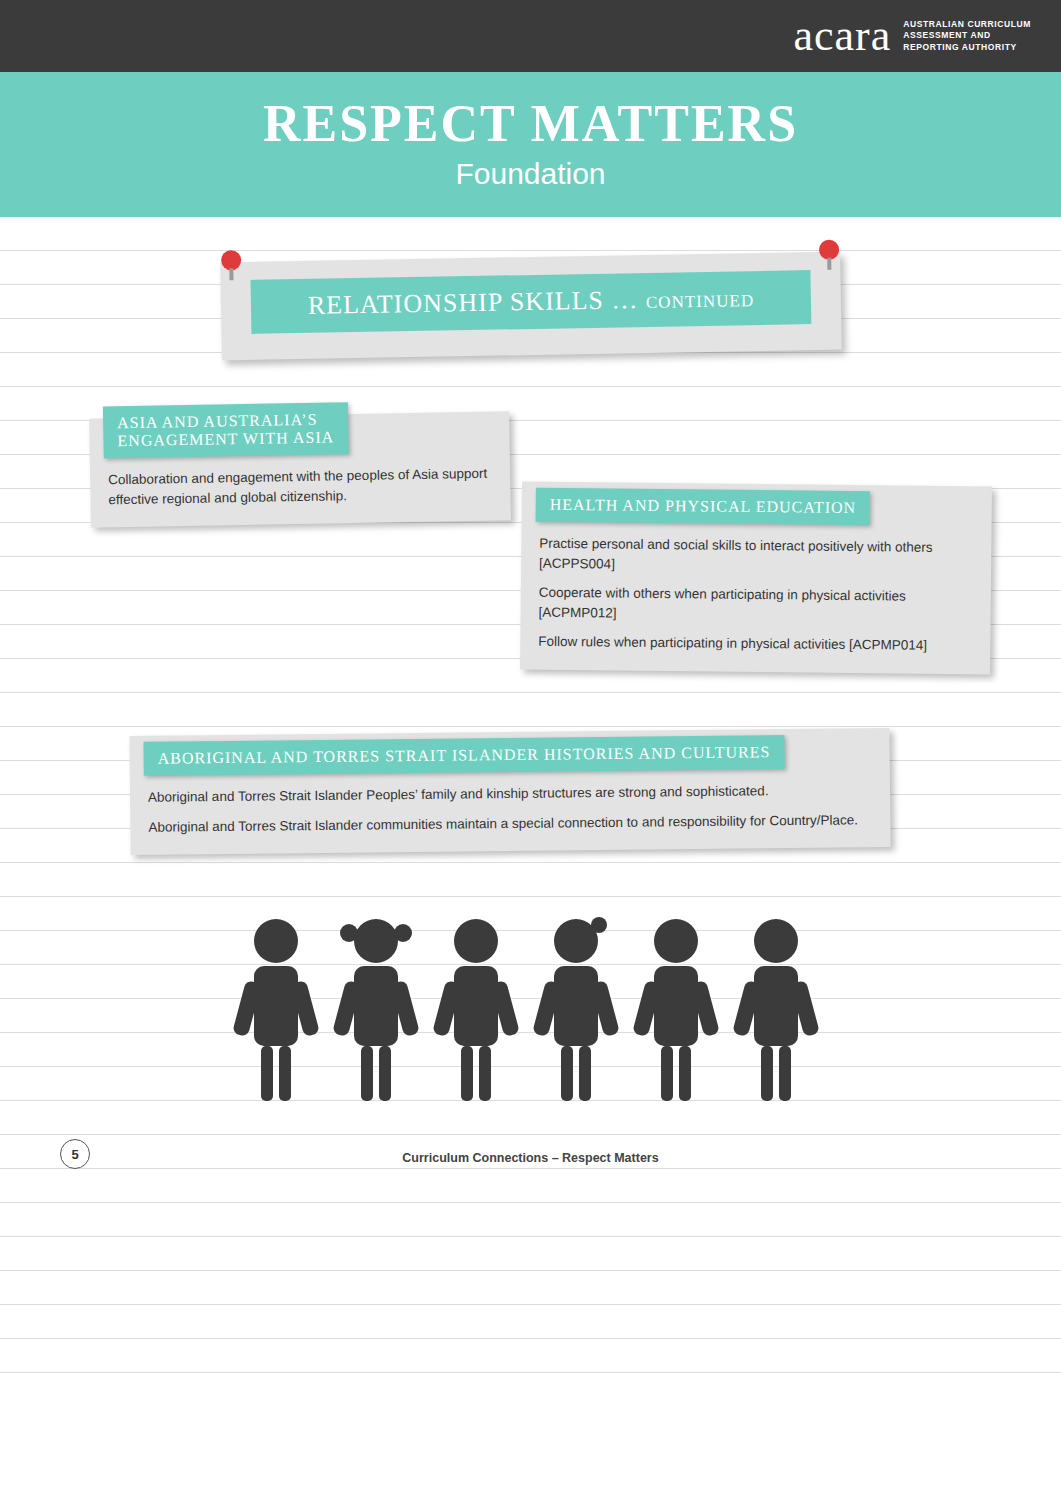acara Australian Curriculum
Assessment and
Reporting Authority
Respect Matters
Foundation
Relationship Skills … continued
Asia and Australia’s
engagement with Asia
Collaboration and engagement with the peoples of Asia support effective regional and global citizenship.
Health and Physical Education
Practise personal and social skills to interact positively with others [ACPPS004]
Cooperate with others when participating in physical activities [ACPMP012]
Follow rules when participating in physical activities [ACPMP014]
Aboriginal and Torres Strait Islander Histories and Cultures
Aboriginal and Torres Strait Islander Peoples’ family and kinship structures are strong and sophisticated.
Aboriginal and Torres Strait Islander communities maintain a special connection to and responsibility for Country/Place.
5 Curriculum Connections – Respect Matters